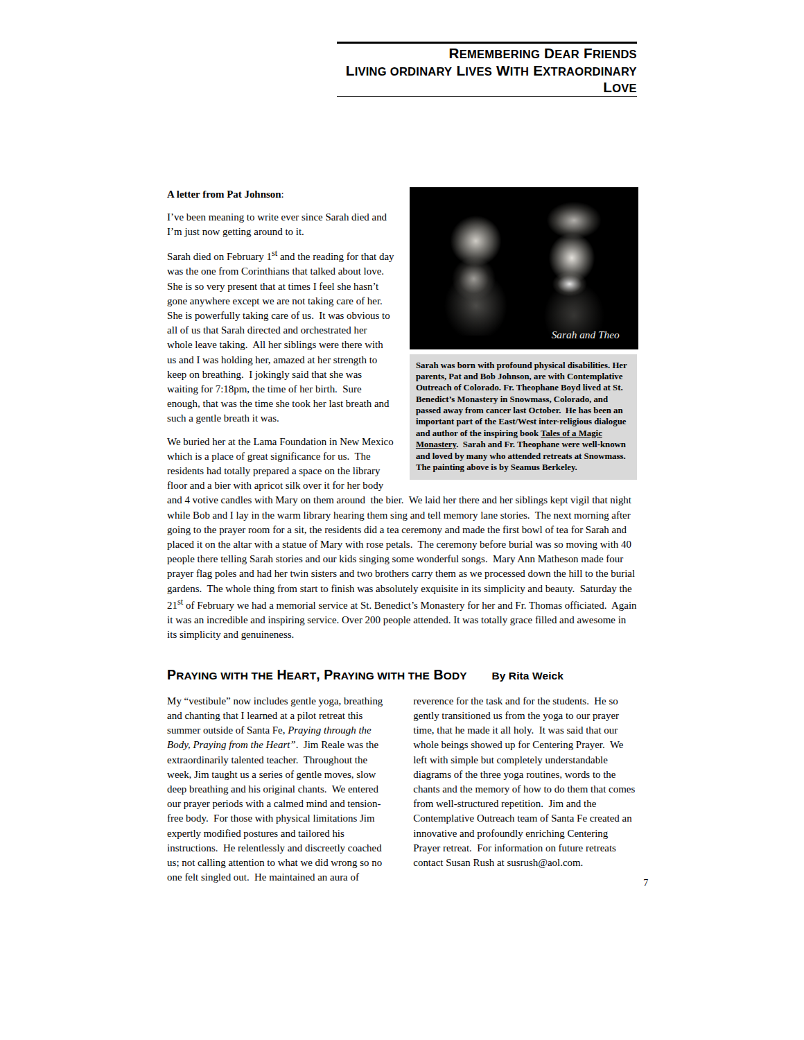REMEMBERING DEAR FRIENDS
LIVING ORDINARY LIVES WITH EXTRAORDINARY LOVE
Sarah and Theo
Sarah was born with profound physical disabilities. Her parents, Pat and Bob Johnson, are with Contemplative Outreach of Colorado. Fr. Theophane Boyd lived at St. Benedict’s Monastery in Snowmass, Colorado, and passed away from cancer last October. He has been an important part of the East/West inter-religious dialogue and author of the inspiring book Tales of a Magic Monastery. Sarah and Fr. Theophane were well-known and loved by many who attended retreats at Snowmass. The painting above is by Seamus Berkeley.
A letter from Pat Johnson:
I’ve been meaning to write ever since Sarah died and I’m just now getting around to it.
Sarah died on February 1st and the reading for that day was the one from Corinthians that talked about love. She is so very present that at times I feel she hasn’t gone anywhere except we are not taking care of her. She is powerfully taking care of us. It was obvious to all of us that Sarah directed and orchestrated her whole leave taking. All her siblings were there with us and I was holding her, amazed at her strength to keep on breathing. I jokingly said that she was waiting for 7:18pm, the time of her birth. Sure enough, that was the time she took her last breath and such a gentle breath it was.
We buried her at the Lama Foundation in New Mexico which is a place of great significance for us. The residents had totally prepared a space on the library floor and a bier with apricot silk over it for her body and 4 votive candles with Mary on them around the bier. We laid her there and her siblings kept vigil that night while Bob and I lay in the warm library hearing them sing and tell memory lane stories. The next morning after going to the prayer room for a sit, the residents did a tea ceremony and made the first bowl of tea for Sarah and placed it on the altar with a statue of Mary with rose petals. The ceremony before burial was so moving with 40 people there telling Sarah stories and our kids singing some wonderful songs. Mary Ann Matheson made four prayer flag poles and had her twin sisters and two brothers carry them as we processed down the hill to the burial gardens. The whole thing from start to finish was absolutely exquisite in its simplicity and beauty. Saturday the 21st of February we had a memorial service at St. Benedict’s Monastery for her and Fr. Thomas officiated. Again it was an incredible and inspiring service. Over 200 people attended. It was totally grace filled and awesome in its simplicity and genuineness.
PRAYING WITH THE HEART, PRAYING WITH THE BODY By Rita Weick
My “vestibule” now includes gentle yoga, breathing and chanting that I learned at a pilot retreat this summer outside of Santa Fe, Praying through the Body, Praying from the Heart”. Jim Reale was the extraordinarily talented teacher. Throughout the week, Jim taught us a series of gentle moves, slow deep breathing and his original chants. We entered our prayer periods with a calmed mind and tension-free body. For those with physical limitations Jim expertly modified postures and tailored his instructions. He relentlessly and discreetly coached us; not calling attention to what we did wrong so no one felt singled out. He maintained an aura of reverence for the task and for the students. He so gently transitioned us from the yoga to our prayer time, that he made it all holy. It was said that our whole beings showed up for Centering Prayer. We left with simple but completely understandable diagrams of the three yoga routines, words to the chants and the memory of how to do them that comes from well-structured repetition. Jim and the Contemplative Outreach team of Santa Fe created an innovative and profoundly enriching Centering Prayer retreat. For information on future retreats contact Susan Rush at susrush@aol.com.
7